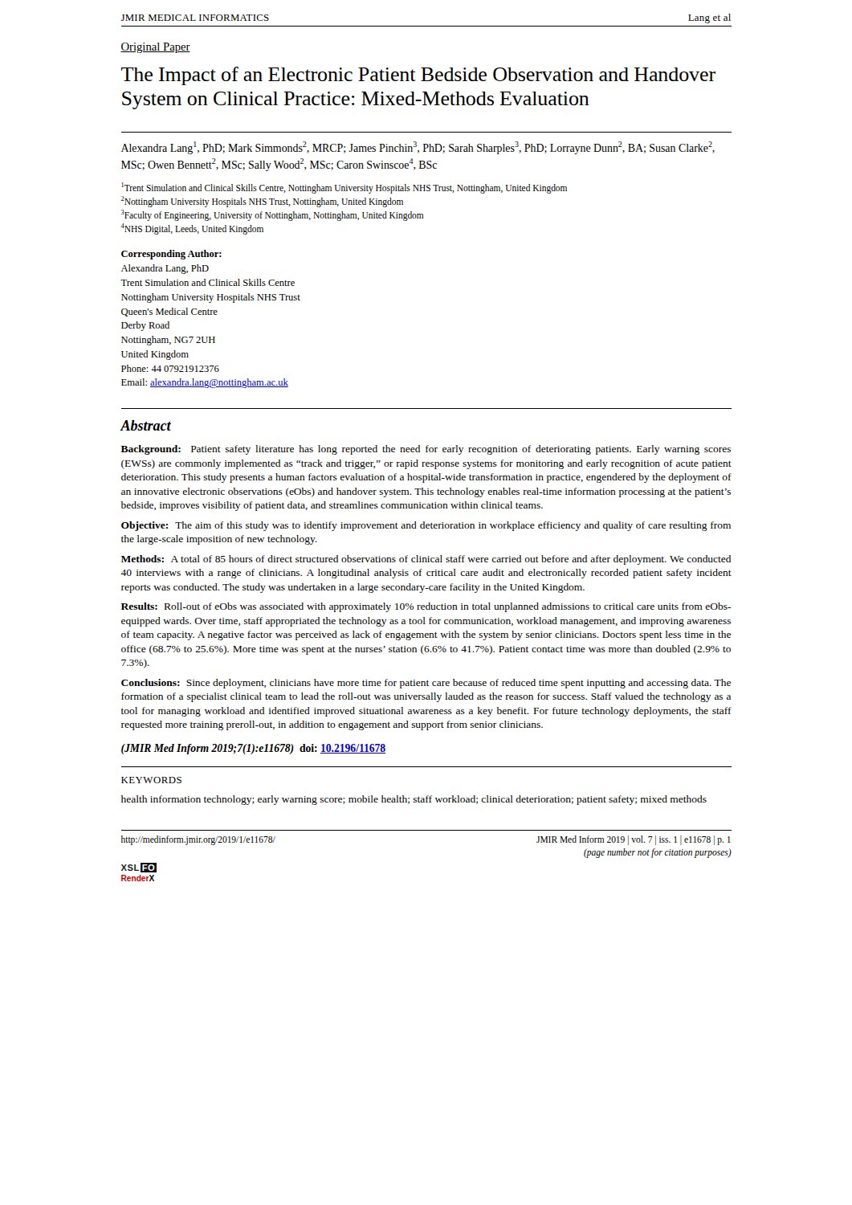JMIR MEDICAL INFORMATICS
Lang et al
Original Paper
The Impact of an Electronic Patient Bedside Observation and Handover System on Clinical Practice: Mixed-Methods Evaluation
Alexandra Lang1, PhD; Mark Simmonds2, MRCP; James Pinchin3, PhD; Sarah Sharples3, PhD; Lorrayne Dunn2, BA; Susan Clarke2, MSc; Owen Bennett2, MSc; Sally Wood2, MSc; Caron Swinscoe4, BSc
1Trent Simulation and Clinical Skills Centre, Nottingham University Hospitals NHS Trust, Nottingham, United Kingdom
2Nottingham University Hospitals NHS Trust, Nottingham, United Kingdom
3Faculty of Engineering, University of Nottingham, Nottingham, United Kingdom
4NHS Digital, Leeds, United Kingdom
Corresponding Author:
Alexandra Lang, PhD
Trent Simulation and Clinical Skills Centre
Nottingham University Hospitals NHS Trust
Queen's Medical Centre
Derby Road
Nottingham, NG7 2UH
United Kingdom
Phone: 44 07921912376
Email: alexandra.lang@nottingham.ac.uk
Abstract
Background: Patient safety literature has long reported the need for early recognition of deteriorating patients. Early warning scores (EWSs) are commonly implemented as “track and trigger,” or rapid response systems for monitoring and early recognition of acute patient deterioration. This study presents a human factors evaluation of a hospital-wide transformation in practice, engendered by the deployment of an innovative electronic observations (eObs) and handover system. This technology enables real-time information processing at the patient’s bedside, improves visibility of patient data, and streamlines communication within clinical teams.
Objective: The aim of this study was to identify improvement and deterioration in workplace efficiency and quality of care resulting from the large-scale imposition of new technology.
Methods: A total of 85 hours of direct structured observations of clinical staff were carried out before and after deployment. We conducted 40 interviews with a range of clinicians. A longitudinal analysis of critical care audit and electronically recorded patient safety incident reports was conducted. The study was undertaken in a large secondary-care facility in the United Kingdom.
Results: Roll-out of eObs was associated with approximately 10% reduction in total unplanned admissions to critical care units from eObs-equipped wards. Over time, staff appropriated the technology as a tool for communication, workload management, and improving awareness of team capacity. A negative factor was perceived as lack of engagement with the system by senior clinicians. Doctors spent less time in the office (68.7% to 25.6%). More time was spent at the nurses’ station (6.6% to 41.7%). Patient contact time was more than doubled (2.9% to 7.3%).
Conclusions: Since deployment, clinicians have more time for patient care because of reduced time spent inputting and accessing data. The formation of a specialist clinical team to lead the roll-out was universally lauded as the reason for success. Staff valued the technology as a tool for managing workload and identified improved situational awareness as a key benefit. For future technology deployments, the staff requested more training preroll-out, in addition to engagement and support from senior clinicians.
(JMIR Med Inform 2019;7(1):e11678) doi: 10.2196/11678
KEYWORDS
health information technology; early warning score; mobile health; staff workload; clinical deterioration; patient safety; mixed methods
http://medinform.jmir.org/2019/1/e11678/
JMIR Med Inform 2019 | vol. 7 | iss. 1 | e11678 | p. 1
(page number not for citation purposes)
XSLFO
Render X